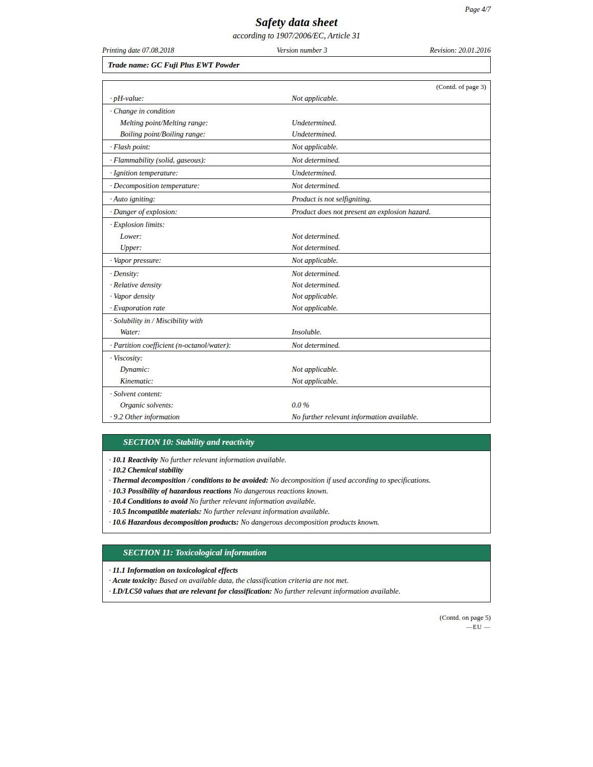Page 4/7
Safety data sheet
according to 1907/2006/EC, Article 31
Printing date 07.08.2018 Version number 3 Revision: 20.01.2016
Trade name: GC Fuji Plus EWT Powder
(Contd. of page 3)
| · pH-value: | Not applicable. |
| · Change in condition | |
| Melting point/Melting range: | Undetermined. |
| Boiling point/Boiling range: | Undetermined. |
| · Flash point: | Not applicable. |
| · Flammability (solid, gaseous): | Not determined. |
| · Ignition temperature: | Undetermined. |
| · Decomposition temperature: | Not determined. |
| · Auto igniting: | Product is not selfigniting. |
| · Danger of explosion: | Product does not present an explosion hazard. |
| · Explosion limits: | |
| Lower: | Not determined. |
| Upper: | Not determined. |
| · Vapor pressure: | Not applicable. |
| · Density: | Not determined. |
| · Relative density | Not determined. |
| · Vapor density | Not applicable. |
| · Evaporation rate | Not applicable. |
| · Solubility in / Miscibility with | |
| Water: | Insoluble. |
| · Partition coefficient (n-octanol/water): | Not determined. |
| · Viscosity: | |
| Dynamic: | Not applicable. |
| Kinematic: | Not applicable. |
| · Solvent content: | |
| Organic solvents: | 0.0 % |
| · 9.2 Other information | No further relevant information available. |
SECTION 10: Stability and reactivity
· 10.1 Reactivity No further relevant information available.
· 10.2 Chemical stability
· Thermal decomposition / conditions to be avoided: No decomposition if used according to specifications.
· 10.3 Possibility of hazardous reactions No dangerous reactions known.
· 10.4 Conditions to avoid No further relevant information available.
· 10.5 Incompatible materials: No further relevant information available.
· 10.6 Hazardous decomposition products: No dangerous decomposition products known.
SECTION 11: Toxicological information
· 11.1 Information on toxicological effects
· Acute toxicity: Based on available data, the classification criteria are not met.
· LD/LC50 values that are relevant for classification: No further relevant information available.
(Contd. on page 5) EU